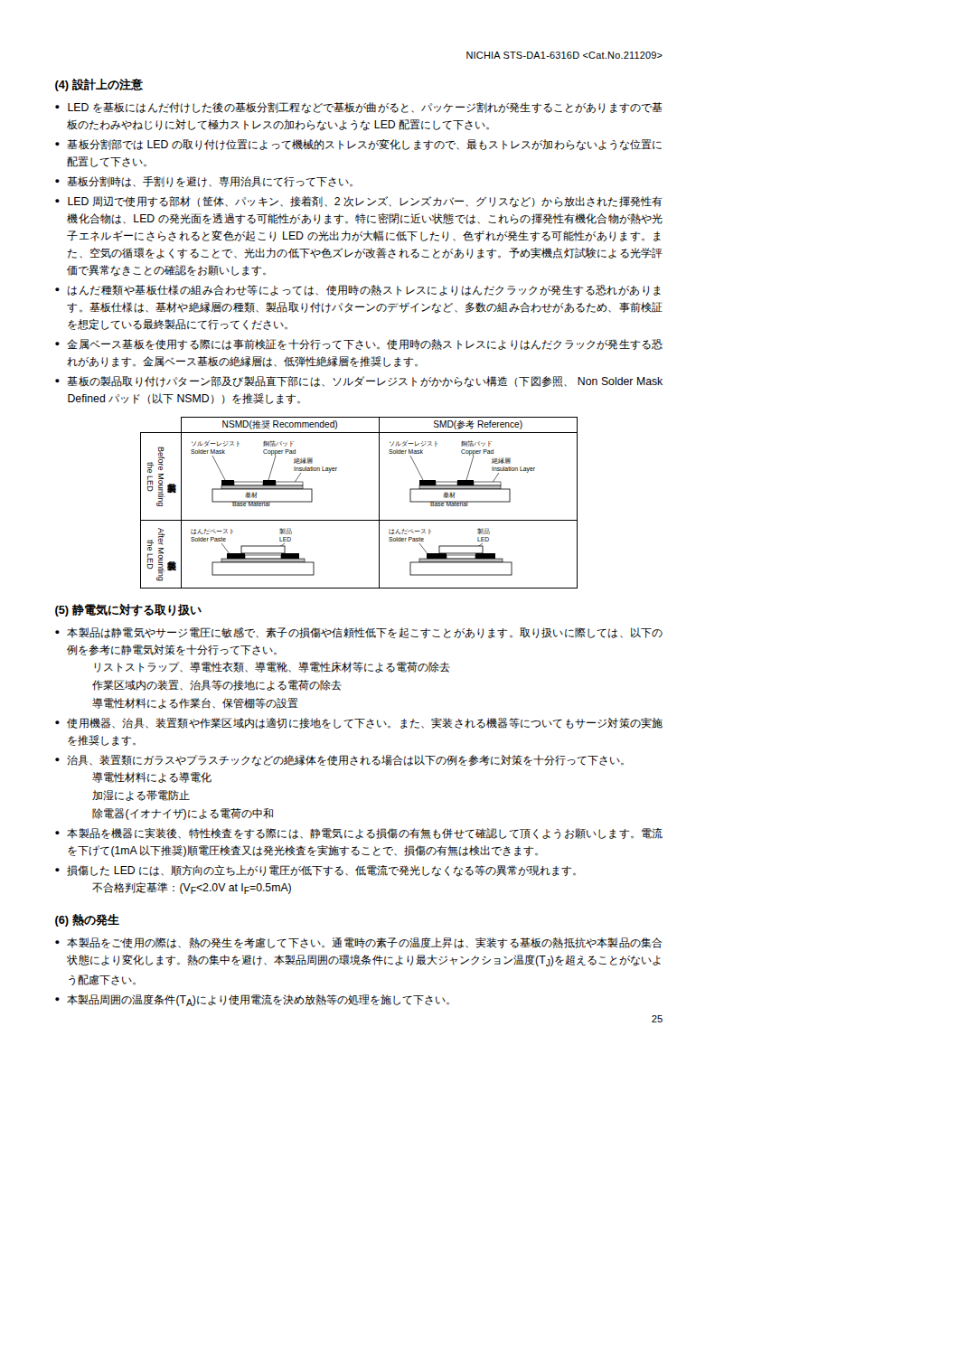NICHIA STS-DA1-6316D <Cat.No.211209>
(4) 設計上の注意
LED を基板にはんだ付けした後の基板分割工程などで基板が曲がると、パッケージ割れが発生することがありますので基板のたわみやねじりに対して極力ストレスの加わらないような LED 配置にして下さい。
基板分割部では LED の取り付け位置によって機械的ストレスが変化しますので、最もストレスが加わらないような位置に配置して下さい。
基板分割時は、手割りを避け、専用治具にて行って下さい。
LED 周辺で使用する部材（筐体、パッキン、接着剤、2 次レンズ、レンズカバー、グリスなど）から放出された揮発性有機化合物は、LED の発光面を透過する可能性があります。特に密閉に近い状態では、これらの揮発性有機化合物が熱や光子エネルギーにさらされると変色が起こり LED の光出力が大幅に低下したり、色ずれが発生する可能性があります。また、空気の循環をよくすることで、光出力の低下や色ズレが改善されることがあります。予め実機点灯試験による光学評価で異常なきことの確認をお願いします。
はんだ種類や基板仕様の組み合わせ等によっては、使用時の熱ストレスによりはんだクラックが発生する恐れがあります。基板仕様は、基材や絶縁層の種類、製品取り付けパターンのデザインなど、多数の組み合わせがあるため、事前検証を想定している最終製品にて行ってください。
金属ベース基板を使用する際には事前検証を十分行って下さい。使用時の熱ストレスによりはんだクラックが発生する恐れがあります。金属ベース基板の絶縁層は、低弾性絶縁層を推奨します。
基板の製品取り付けパターン部及び製品直下部には、ソルダーレジストがかからない構造（下図参照、 Non Solder Mask Defined パッド（以下 NSMD））を推奨します。
| | NSMD(推奨 Recommended) | SMD(参考 Reference) |
| 製品実装前 Before Mounting the LED | ソルダーレジスト Solder Mask 銅箔パッド Copper Pad 絶縁層 Insulation Layer 基材 Base Material | ソルダーレジスト Solder Mask 銅箔パッド Copper Pad 絶縁層 Insulation Layer 基材 Base Material |
| 製品実装後 After Mounting the LED | はんだペースト Solder Paste 製品 LED | はんだペースト Solder Paste 製品 LED |
(5) 静電気に対する取り扱い
本製品は静電気やサージ電圧に敏感で、素子の損傷や信頼性低下を起こすことがあります。取り扱いに際しては、以下の例を参考に静電気対策を十分行って下さい。
リストストラップ、導電性衣類、導電靴、導電性床材等による電荷の除去
作業区域内の装置、治具等の接地による電荷の除去
導電性材料による作業台、保管棚等の設置
使用機器、治具、装置類や作業区域内は適切に接地をして下さい。また、実装される機器等についてもサージ対策の実施を推奨します。
治具、装置類にガラスやプラスチックなどの絶縁体を使用される場合は以下の例を参考に対策を十分行って下さい。
導電性材料による導電化
加湿による帯電防止
除電器(イオナイザ)による電荷の中和
本製品を機器に実装後、特性検査をする際には、静電気による損傷の有無も併せて確認して頂くようお願いします。電流を下げて(1mA 以下推奨)順電圧検査又は発光検査を実施することで、損傷の有無は検出できます。
損傷した LED には、順方向の立ち上がり電圧が低下する、低電流で発光しなくなる等の異常が現れます。
不合格判定基準：(VF<2.0V at IF=0.5mA)
(6) 熱の発生
本製品をご使用の際は、熱の発生を考慮して下さい。通電時の素子の温度上昇は、実装する基板の熱抵抗や本製品の集合状態により変化します。熱の集中を避け、本製品周囲の環境条件により最大ジャンクション温度(TJ)を超えることがないよう配慮下さい。
本製品周囲の温度条件(TA)により使用電流を決め放熱等の処理を施して下さい。
25